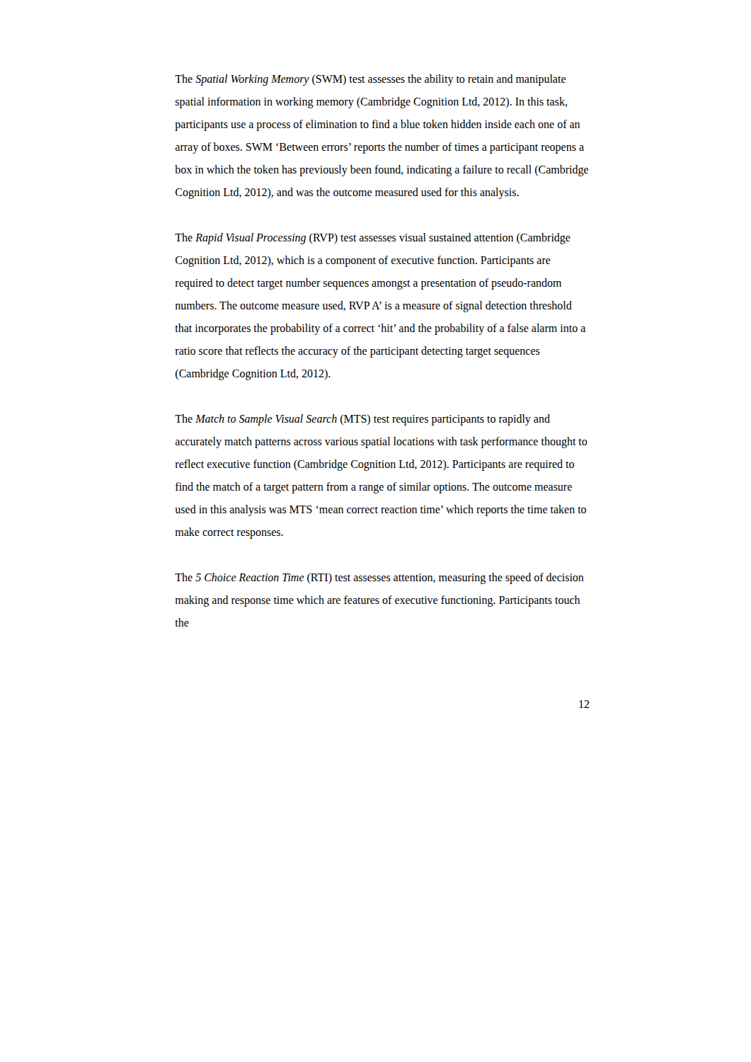The Spatial Working Memory (SWM) test assesses the ability to retain and manipulate spatial information in working memory (Cambridge Cognition Ltd, 2012). In this task, participants use a process of elimination to find a blue token hidden inside each one of an array of boxes. SWM ‘Between errors’ reports the number of times a participant reopens a box in which the token has previously been found, indicating a failure to recall (Cambridge Cognition Ltd, 2012), and was the outcome measured used for this analysis.
The Rapid Visual Processing (RVP) test assesses visual sustained attention (Cambridge Cognition Ltd, 2012), which is a component of executive function. Participants are required to detect target number sequences amongst a presentation of pseudo-random numbers. The outcome measure used, RVP A’ is a measure of signal detection threshold that incorporates the probability of a correct ‘hit’ and the probability of a false alarm into a ratio score that reflects the accuracy of the participant detecting target sequences (Cambridge Cognition Ltd, 2012).
The Match to Sample Visual Search (MTS) test requires participants to rapidly and accurately match patterns across various spatial locations with task performance thought to reflect executive function (Cambridge Cognition Ltd, 2012). Participants are required to find the match of a target pattern from a range of similar options. The outcome measure used in this analysis was MTS ‘mean correct reaction time’ which reports the time taken to make correct responses.
The 5 Choice Reaction Time (RTI) test assesses attention, measuring the speed of decision making and response time which are features of executive functioning. Participants touch the
12